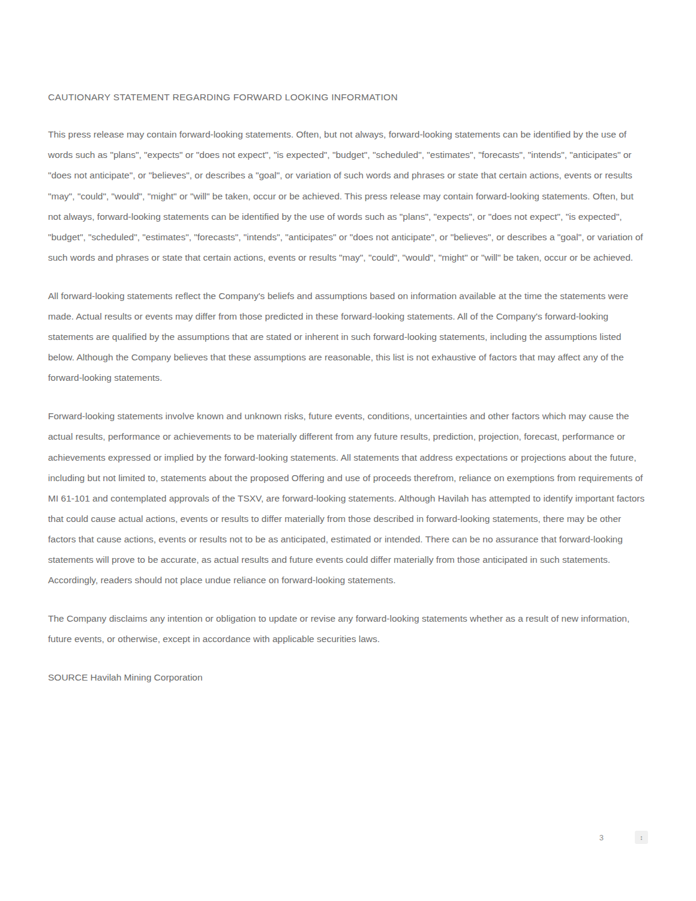CAUTIONARY STATEMENT REGARDING FORWARD LOOKING INFORMATION
This press release may contain forward-looking statements. Often, but not always, forward-looking statements can be identified by the use of words such as "plans", "expects" or "does not expect", "is expected", "budget", "scheduled", "estimates", "forecasts", "intends", "anticipates" or "does not anticipate", or "believes", or describes a "goal", or variation of such words and phrases or state that certain actions, events or results "may", "could", "would", "might" or "will" be taken, occur or be achieved. This press release may contain forward-looking statements. Often, but not always, forward-looking statements can be identified by the use of words such as "plans", "expects", or "does not expect", "is expected", "budget", "scheduled", "estimates", "forecasts", "intends", "anticipates" or "does not anticipate", or "believes", or describes a "goal", or variation of such words and phrases or state that certain actions, events or results "may", "could", "would", "might" or "will" be taken, occur or be achieved.
All forward-looking statements reflect the Company's beliefs and assumptions based on information available at the time the statements were made. Actual results or events may differ from those predicted in these forward-looking statements. All of the Company's forward-looking statements are qualified by the assumptions that are stated or inherent in such forward-looking statements, including the assumptions listed below. Although the Company believes that these assumptions are reasonable, this list is not exhaustive of factors that may affect any of the forward-looking statements.
Forward-looking statements involve known and unknown risks, future events, conditions, uncertainties and other factors which may cause the actual results, performance or achievements to be materially different from any future results, prediction, projection, forecast, performance or achievements expressed or implied by the forward-looking statements. All statements that address expectations or projections about the future, including but not limited to, statements about the proposed Offering and use of proceeds therefrom, reliance on exemptions from requirements of MI 61-101 and contemplated approvals of the TSXV, are forward-looking statements. Although Havilah has attempted to identify important factors that could cause actual actions, events or results to differ materially from those described in forward-looking statements, there may be other factors that cause actions, events or results not to be as anticipated, estimated or intended. There can be no assurance that forward-looking statements will prove to be accurate, as actual results and future events could differ materially from those anticipated in such statements. Accordingly, readers should not place undue reliance on forward-looking statements.
The Company disclaims any intention or obligation to update or revise any forward-looking statements whether as a result of new information, future events, or otherwise, except in accordance with applicable securities laws.
SOURCE Havilah Mining Corporation
3 ↕